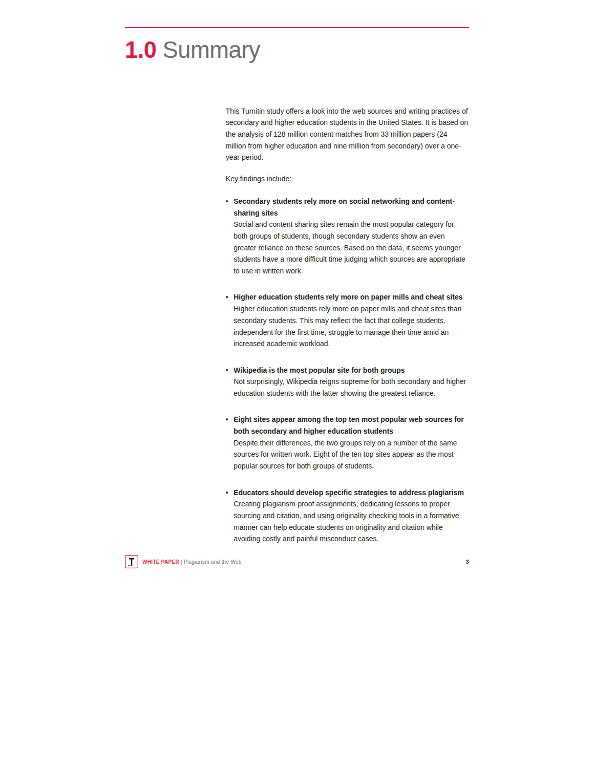1.0 Summary
This Turnitin study offers a look into the web sources and writing practices of secondary and higher education students in the United States. It is based on the analysis of 128 million content matches from 33 million papers (24 million from higher education and nine million from secondary) over a one-year period.
Key findings include:
Secondary students rely more on social networking and content-sharing sites Social and content sharing sites remain the most popular category for both groups of students, though secondary students show an even greater reliance on these sources. Based on the data, it seems younger students have a more difficult time judging which sources are appropriate to use in written work.
Higher education students rely more on paper mills and cheat sites Higher education students rely more on paper mills and cheat sites than secondary students. This may reflect the fact that college students, independent for the first time, struggle to manage their time amid an increased academic workload.
Wikipedia is the most popular site for both groups Not surprisingly, Wikipedia reigns supreme for both secondary and higher education students with the latter showing the greatest reliance.
Eight sites appear among the top ten most popular web sources for both secondary and higher education students Despite their differences, the two groups rely on a number of the same sources for written work. Eight of the ten top sites appear as the most popular sources for both groups of students.
Educators should develop specific strategies to address plagiarism Creating plagiarism-proof assignments, dedicating lessons to proper sourcing and citation, and using originality checking tools in a formative manner can help educate students on originality and citation while avoiding costly and painful misconduct cases.
WHITE PAPER | Plagiarism and the Web
3